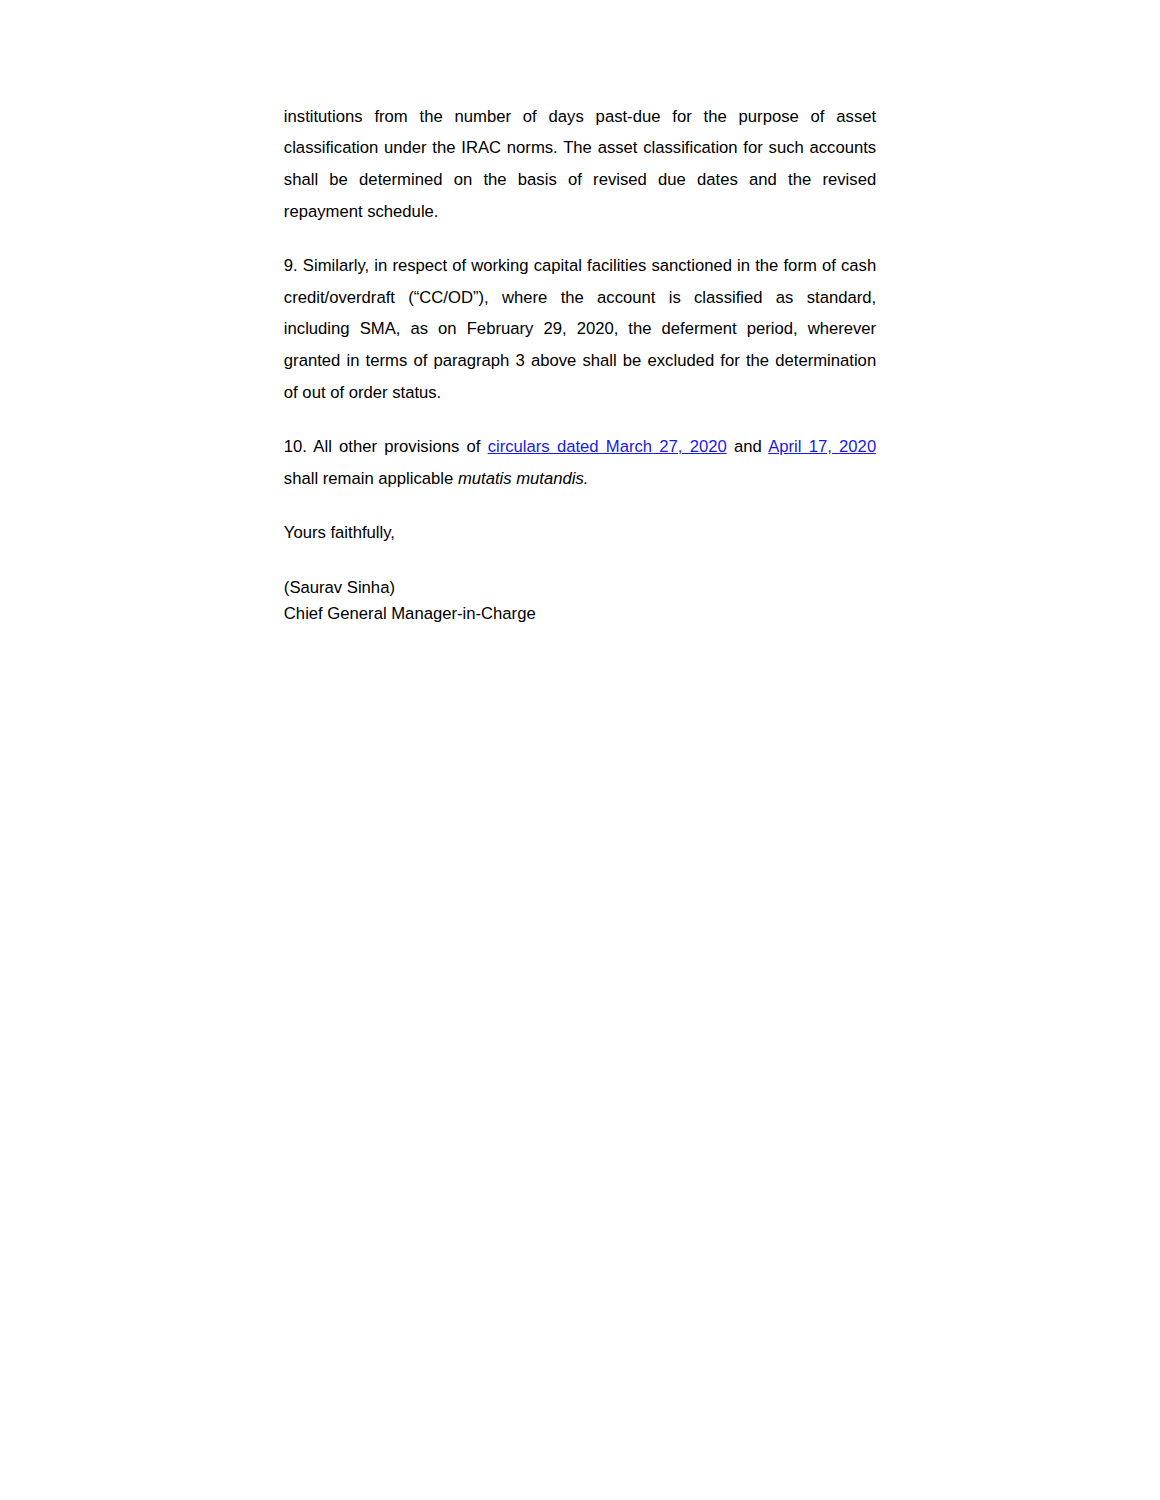institutions from the number of days past-due for the purpose of asset classification under the IRAC norms. The asset classification for such accounts shall be determined on the basis of revised due dates and the revised repayment schedule.
9. Similarly, in respect of working capital facilities sanctioned in the form of cash credit/overdraft (“CC/OD”), where the account is classified as standard, including SMA, as on February 29, 2020, the deferment period, wherever granted in terms of paragraph 3 above shall be excluded for the determination of out of order status.
10. All other provisions of circulars dated March 27, 2020 and April 17, 2020 shall remain applicable mutatis mutandis.
Yours faithfully,
(Saurav Sinha)
Chief General Manager-in-Charge